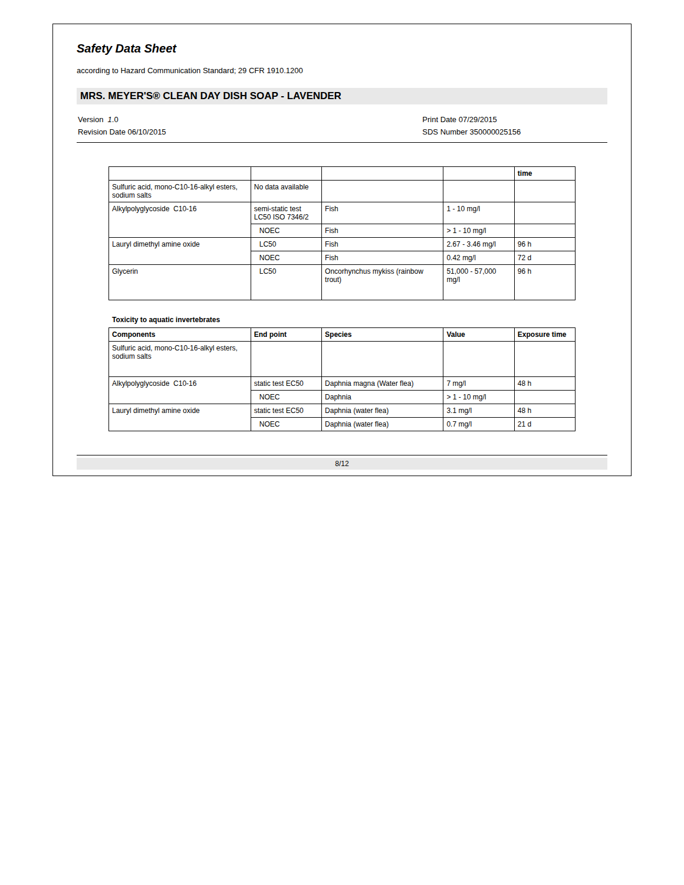Safety Data Sheet
according to Hazard Communication Standard; 29 CFR 1910.1200
MRS. MEYER'S® CLEAN DAY DISH SOAP - LAVENDER
| Version 1 .0 | Print Date 07/29/2015 |
| Revision Date 06/10/2015 | SDS Number 350000025156 |
| | | | | time |
| Sulfuric acid, mono-C10-16-alkyl esters, sodium salts | No data available | | | |
| Alkylpolyglycoside C10-16 | semi-static test LC50 ISO 7346/2 | Fish | 1 - 10 mg/l | |
| NOEC | Fish | > 1 - 10 mg/l | |
| Lauryl dimethyl amine oxide | LC50 | Fish | 2.67 - 3.46 mg/l | 96 h |
| NOEC | Fish | 0.42 mg/l | 72 d |
| Glycerin | LC50 | Oncorhynchus mykiss (rainbow trout) | 51,000 - 57,000 mg/l | 96 h |
Toxicity to aquatic invertebrates
| Components | End point | Species | Value | Exposure time |
| --- | --- | --- | --- | --- |
| Sulfuric acid, mono-C10-16-alkyl esters, sodium salts | | | | |
| Alkylpolyglycoside C10-16 | static test EC50 | Daphnia magna (Water flea) | 7 mg/l | 48 h |
| NOEC | Daphnia | > 1 - 10 mg/l | |
| Lauryl dimethyl amine oxide | static test EC50 | Daphnia (water flea) | 3.1 mg/l | 48 h |
| NOEC | Daphnia (water flea) | 0.7 mg/l | 21 d |
8/12